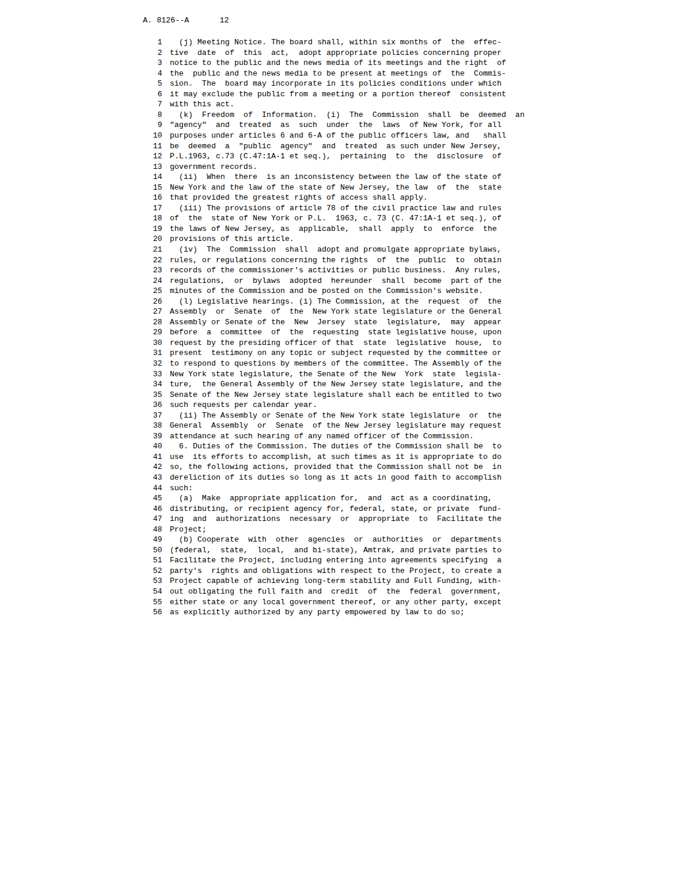A. 8126--A 12
(j) Meeting Notice. The board shall, within six months of the effec-
tive date of this act, adopt appropriate policies concerning proper
notice to the public and the news media of its meetings and the right of
the public and the news media to be present at meetings of the Commis-
sion. The board may incorporate in its policies conditions under which
it may exclude the public from a meeting or a portion thereof consistent
with this act.
(k) Freedom of Information. (i) The Commission shall be deemed an
"agency" and treated as such under the laws of New York, for all
purposes under articles 6 and 6-A of the public officers law, and shall
be deemed a "public agency" and treated as such under New Jersey,
P.L.1963, c.73 (C.47:1A-1 et seq.), pertaining to the disclosure of
government records.
(ii) When there is an inconsistency between the law of the state of
New York and the law of the state of New Jersey, the law of the state
that provided the greatest rights of access shall apply.
(iii) The provisions of article 78 of the civil practice law and rules
of the state of New York or P.L. 1963, c. 73 (C. 47:1A-1 et seq.), of
the laws of New Jersey, as applicable, shall apply to enforce the
provisions of this article.
(iv) The Commission shall adopt and promulgate appropriate bylaws,
rules, or regulations concerning the rights of the public to obtain
records of the commissioner's activities or public business. Any rules,
regulations, or bylaws adopted hereunder shall become part of the
minutes of the Commission and be posted on the Commission's website.
(l) Legislative hearings. (i) The Commission, at the request of the
Assembly or Senate of the New York state legislature or the General
Assembly or Senate of the New Jersey state legislature, may appear
before a committee of the requesting state legislative house, upon
request by the presiding officer of that state legislative house, to
present testimony on any topic or subject requested by the committee or
to respond to questions by members of the committee. The Assembly of the
New York state legislature, the Senate of the New York state legisla-
ture, the General Assembly of the New Jersey state legislature, and the
Senate of the New Jersey state legislature shall each be entitled to two
such requests per calendar year.
(ii) The Assembly or Senate of the New York state legislature or the
General Assembly or Senate of the New Jersey legislature may request
attendance at such hearing of any named officer of the Commission.
6. Duties of the Commission. The duties of the Commission shall be to
use its efforts to accomplish, at such times as it is appropriate to do
so, the following actions, provided that the Commission shall not be in
dereliction of its duties so long as it acts in good faith to accomplish
such:
(a) Make appropriate application for, and act as a coordinating,
distributing, or recipient agency for, federal, state, or private fund-
ing and authorizations necessary or appropriate to Facilitate the
Project;
(b) Cooperate with other agencies or authorities or departments
(federal, state, local, and bi-state), Amtrak, and private parties to
Facilitate the Project, including entering into agreements specifying a
party's rights and obligations with respect to the Project, to create a
Project capable of achieving long-term stability and Full Funding, with-
out obligating the full faith and credit of the federal government,
either state or any local government thereof, or any other party, except
as explicitly authorized by any party empowered by law to do so;